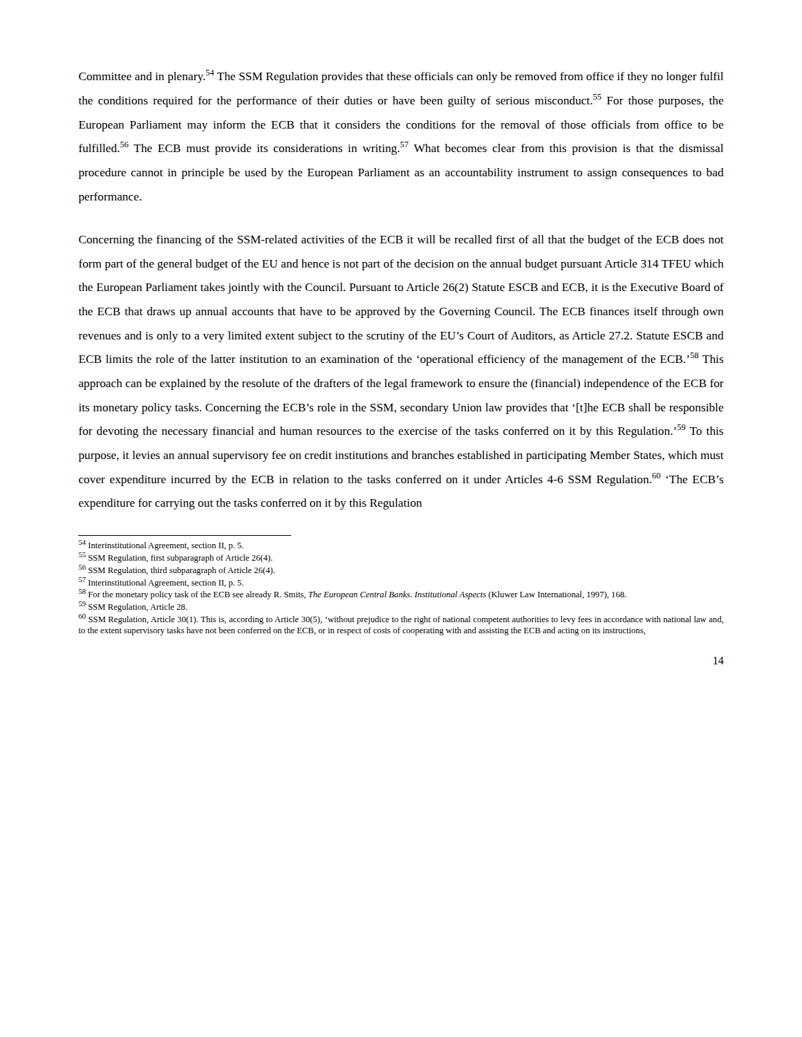Committee and in plenary.54 The SSM Regulation provides that these officials can only be removed from office if they no longer fulfil the conditions required for the performance of their duties or have been guilty of serious misconduct.55 For those purposes, the European Parliament may inform the ECB that it considers the conditions for the removal of those officials from office to be fulfilled.56 The ECB must provide its considerations in writing.57 What becomes clear from this provision is that the dismissal procedure cannot in principle be used by the European Parliament as an accountability instrument to assign consequences to bad performance.
Concerning the financing of the SSM-related activities of the ECB it will be recalled first of all that the budget of the ECB does not form part of the general budget of the EU and hence is not part of the decision on the annual budget pursuant Article 314 TFEU which the European Parliament takes jointly with the Council. Pursuant to Article 26(2) Statute ESCB and ECB, it is the Executive Board of the ECB that draws up annual accounts that have to be approved by the Governing Council. The ECB finances itself through own revenues and is only to a very limited extent subject to the scrutiny of the EU’s Court of Auditors, as Article 27.2. Statute ESCB and ECB limits the role of the latter institution to an examination of the ‘operational efficiency of the management of the ECB.’58 This approach can be explained by the resolute of the drafters of the legal framework to ensure the (financial) independence of the ECB for its monetary policy tasks. Concerning the ECB’s role in the SSM, secondary Union law provides that ‘[t]he ECB shall be responsible for devoting the necessary financial and human resources to the exercise of the tasks conferred on it by this Regulation.’59 To this purpose, it levies an annual supervisory fee on credit institutions and branches established in participating Member States, which must cover expenditure incurred by the ECB in relation to the tasks conferred on it under Articles 4-6 SSM Regulation.60 ‘The ECB’s expenditure for carrying out the tasks conferred on it by this Regulation
54 Interinstitutional Agreement, section II, p. 5.
55 SSM Regulation, first subparagraph of Article 26(4).
56 SSM Regulation, third subparagraph of Article 26(4).
57 Interinstitutional Agreement, section II, p. 5.
58 For the monetary policy task of the ECB see already R. Smits, The European Central Banks. Institutional Aspects (Kluwer Law International, 1997), 168.
59 SSM Regulation, Article 28.
60 SSM Regulation, Article 30(1). This is, according to Article 30(5), ‘without prejudice to the right of national competent authorities to levy fees in accordance with national law and, to the extent supervisory tasks have not been conferred on the ECB, or in respect of costs of cooperating with and assisting the ECB and acting on its instructions,
14